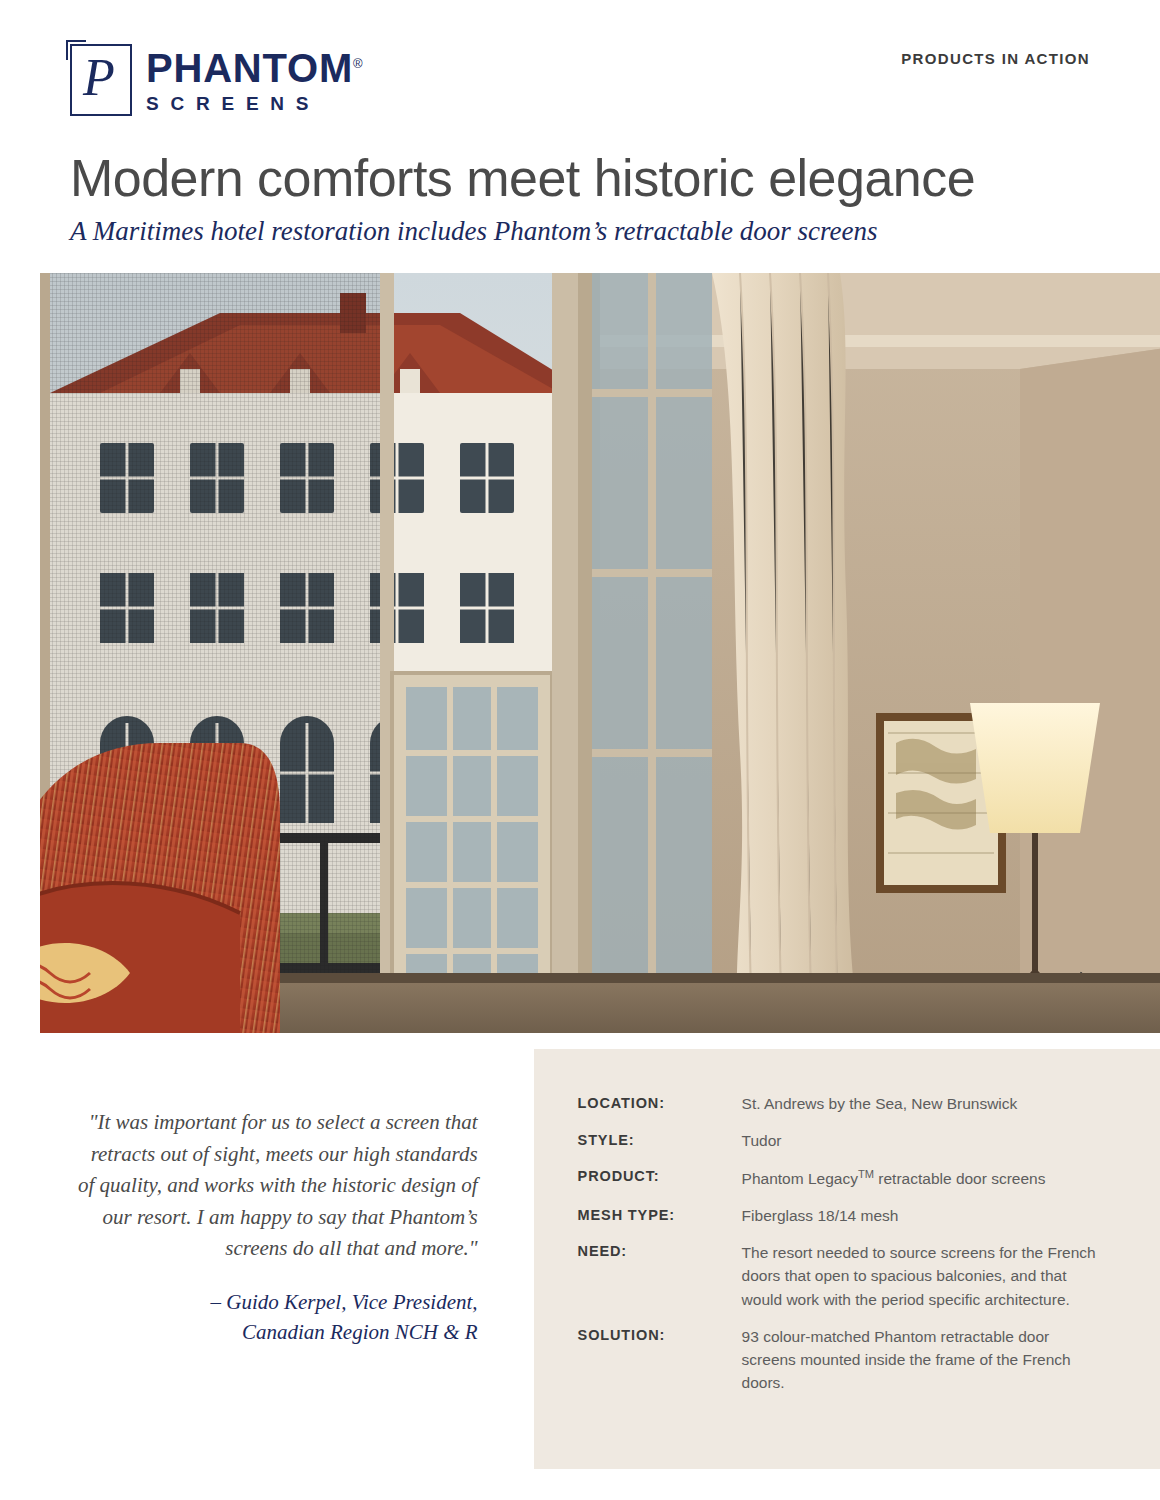P
PHANTOM®
SCREENS
PRODUCTS IN ACTION
Modern comforts meet historic elegance
A Maritimes hotel restoration includes Phantom’s retractable door screens
"It was important for us to select a screen that retracts out of sight, meets our high standards of quality, and works with the historic design of our resort. I am happy to say that Phantom’s screens do all that and more."
– Guido Kerpel, Vice President,
Canadian Region NCH & R
Location:
St. Andrews by the Sea, New Brunswick
Style:
Tudor
Product:
Phantom LegacyTM retractable door screens
Mesh type:
Fiberglass 18/14 mesh
Need:
The resort needed to source screens for the French doors that open to spacious balconies, and that would work with the period specific architecture.
Solution:
93 colour-matched Phantom retractable door screens mounted inside the frame of the French doors.